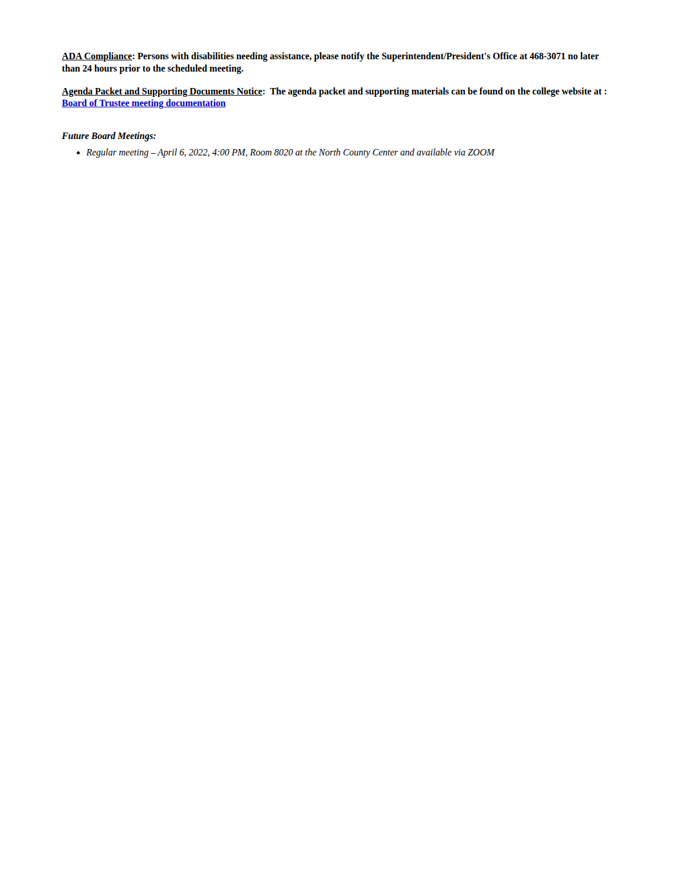ADA Compliance: Persons with disabilities needing assistance, please notify the Superintendent/President's Office at 468-3071 no later than 24 hours prior to the scheduled meeting.
Agenda Packet and Supporting Documents Notice: The agenda packet and supporting materials can be found on the college website at : Board of Trustee meeting documentation
Future Board Meetings:
Regular meeting – April 6, 2022, 4:00 PM, Room 8020 at the North County Center and available via ZOOM